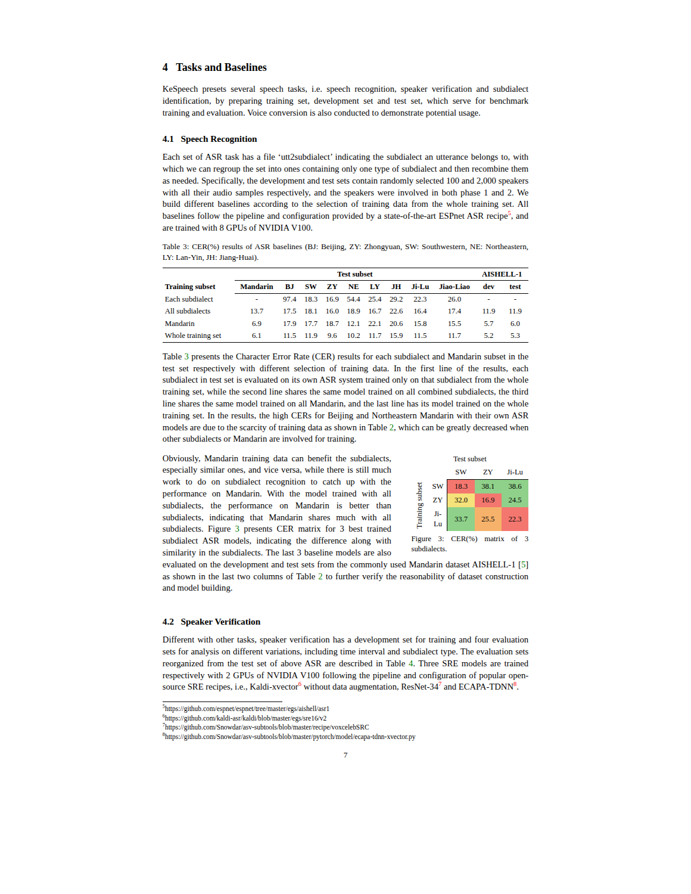4 Tasks and Baselines
KeSpeech presets several speech tasks, i.e. speech recognition, speaker verification and subdialect identification, by preparing training set, development set and test set, which serve for benchmark training and evaluation. Voice conversion is also conducted to demonstrate potential usage.
4.1 Speech Recognition
Each set of ASR task has a file ‘utt2subdialect’ indicating the subdialect an utterance belongs to, with which we can regroup the set into ones containing only one type of subdialect and then recombine them as needed. Specifically, the development and test sets contain randomly selected 100 and 2,000 speakers with all their audio samples respectively, and the speakers were involved in both phase 1 and 2. We build different baselines according to the selection of training data from the whole training set. All baselines follow the pipeline and configuration provided by a state-of-the-art ESPnet ASR recipe5, and are trained with 8 GPUs of NVIDIA V100.
Table 3: CER(%) results of ASR baselines (BJ: Beijing, ZY: Zhongyuan, SW: Southwestern, NE: Northeastern, LY: Lan-Yin, JH: Jiang-Huai).
| Training subset | Test subset | AISHELL-1 |
| --- | --- | --- |
| Mandarin | BJ | SW | ZY | NE | LY | JH | Ji-Lu | Jiao-Liao | dev | test |
| Each subdialect | - | 97.4 | 18.3 | 16.9 | 54.4 | 25.4 | 29.2 | 22.3 | 26.0 | - | - |
| All subdialects | 13.7 | 17.5 | 18.1 | 16.0 | 18.9 | 16.7 | 22.6 | 16.4 | 17.4 | 11.9 | 11.9 |
| Mandarin | 6.9 | 17.9 | 17.7 | 18.7 | 12.1 | 22.1 | 20.6 | 15.8 | 15.5 | 5.7 | 6.0 |
| Whole training set | 6.1 | 11.5 | 11.9 | 9.6 | 10.2 | 11.7 | 15.9 | 11.5 | 11.7 | 5.2 | 5.3 |
Table 3 presents the Character Error Rate (CER) results for each subdialect and Mandarin subset in the test set respectively with different selection of training data. In the first line of the results, each subdialect in test set is evaluated on its own ASR system trained only on that subdialect from the whole training set, while the second line shares the same model trained on all combined subdialects, the third line shares the same model trained on all Mandarin, and the last line has its model trained on the whole training set. In the results, the high CERs for Beijing and Northeastern Mandarin with their own ASR models are due to the scarcity of training data as shown in Table 2, which can be greatly decreased when other subdialects or Mandarin are involved for training.
Test subset
| | | SW | ZY | Ji-Lu |
| Training subset | SW | 18.3 | 38.1 | 38.6 |
| ZY | 32.0 | 16.9 | 24.5 |
| Ji-Lu | 33.7 | 25.5 | 22.3 |
Figure 3: CER(%) matrix of 3 subdialects.
Obviously, Mandarin training data can benefit the subdialects, especially similar ones, and vice versa, while there is still much work to do on subdialect recognition to catch up with the performance on Mandarin. With the model trained with all subdialects, the performance on Mandarin is better than subdialects, indicating that Mandarin shares much with all subdialects. Figure 3 presents CER matrix for 3 best trained subdialect ASR models, indicating the difference along with similarity in the subdialects. The last 3 baseline models are also evaluated on the development and test sets from the commonly used Mandarin dataset AISHELL-1 [5] as shown in the last two columns of Table 2 to further verify the reasonability of dataset construction and model building.
4.2 Speaker Verification
Different with other tasks, speaker verification has a development set for training and four evaluation sets for analysis on different variations, including time interval and subdialect type. The evaluation sets reorganized from the test set of above ASR are described in Table 4. Three SRE models are trained respectively with 2 GPUs of NVIDIA V100 following the pipeline and configuration of popular open-source SRE recipes, i.e., Kaldi-xvector6 without data augmentation, ResNet-347 and ECAPA-TDNN8.
5https://github.com/espnet/espnet/tree/master/egs/aishell/asr1
6https://github.com/kaldi-asr/kaldi/blob/master/egs/sre16/v2
7https://github.com/Snowdar/asv-subtools/blob/master/recipe/voxcelebSRC
8https://github.com/Snowdar/asv-subtools/blob/master/pytorch/model/ecapa-tdnn-xvector.py
7